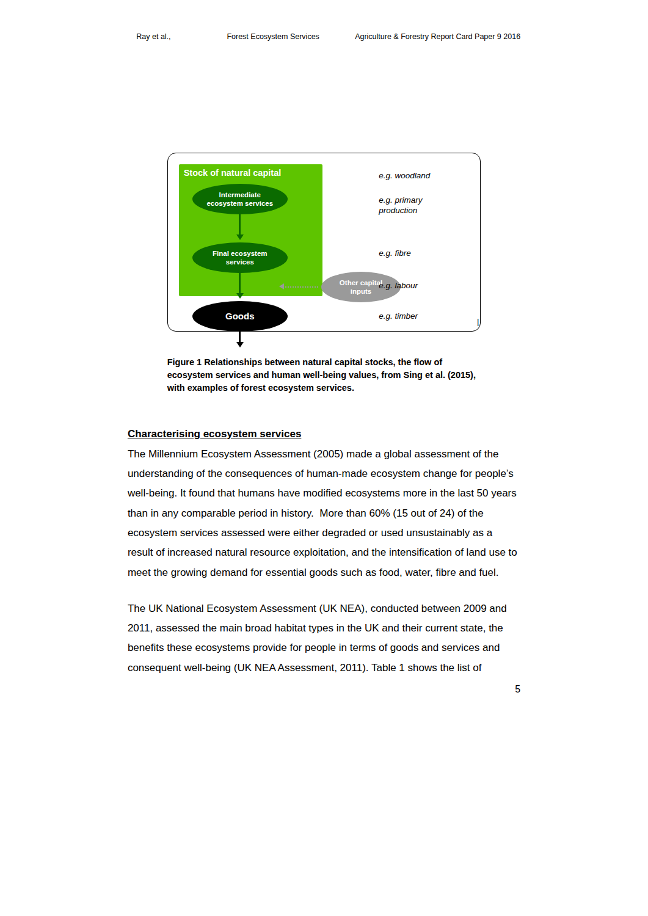Ray et al.,
Forest Ecosystem Services
Agriculture & Forestry Report Card Paper 9 2016
Stock of natural capital
Intermediate
ecosystem services
Final ecosystem
services
Goods
Other capital
inputs
e.g. woodland
e.g. primary
production
e.g. fibre
e.g. labour
e.g. timber
|
Figure 1 Relationships between natural capital stocks, the flow of ecosystem services and human well-being values, from Sing et al. (2015), with examples of forest ecosystem services.
Characterising ecosystem services
The Millennium Ecosystem Assessment (2005) made a global assessment of the understanding of the consequences of human-made ecosystem change for people’s well-being. It found that humans have modified ecosystems more in the last 50 years than in any comparable period in history. More than 60% (15 out of 24) of the ecosystem services assessed were either degraded or used unsustainably as a result of increased natural resource exploitation, and the intensification of land use to meet the growing demand for essential goods such as food, water, fibre and fuel.
The UK National Ecosystem Assessment (UK NEA), conducted between 2009 and 2011, assessed the main broad habitat types in the UK and their current state, the benefits these ecosystems provide for people in terms of goods and services and consequent well-being (UK NEA Assessment, 2011). Table 1 shows the list of
5